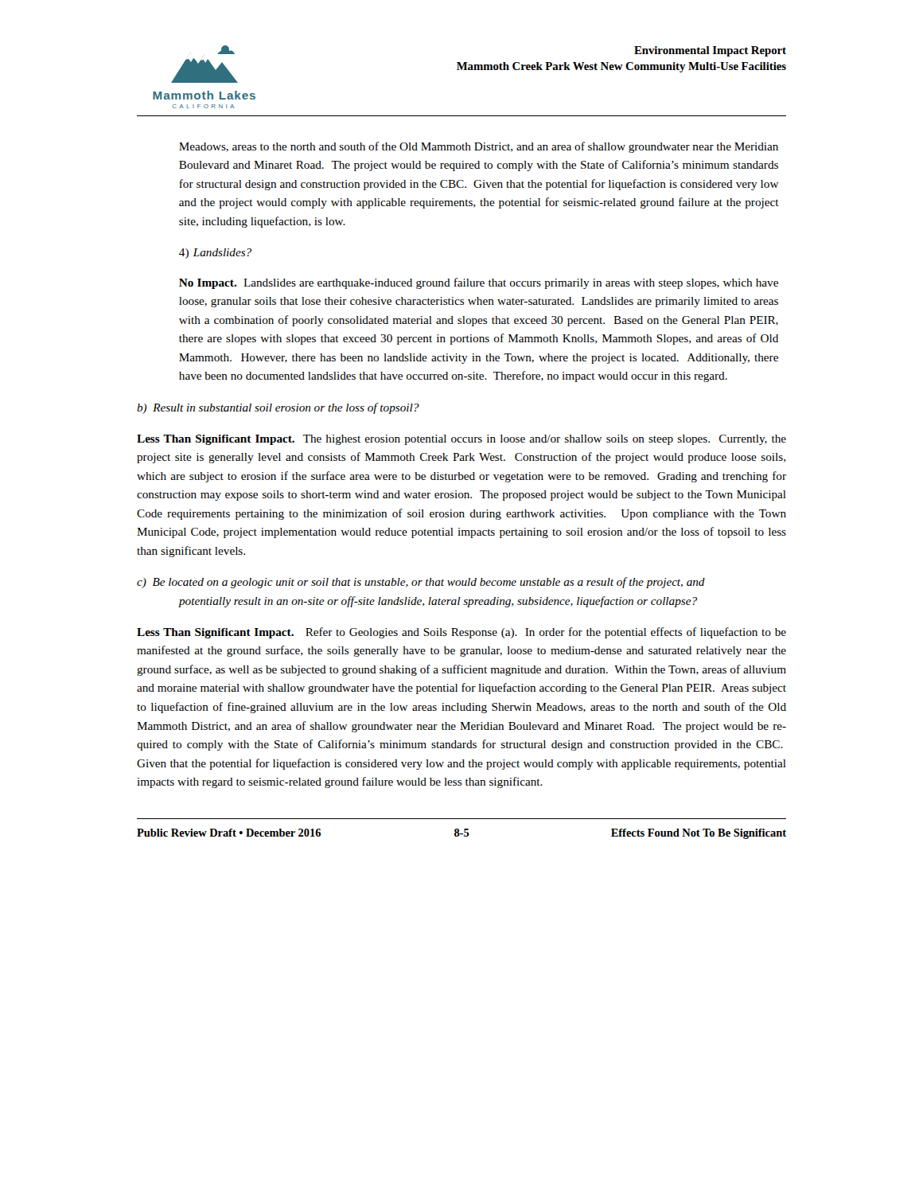Mammoth Lakes
California
Environmental Impact Report
Mammoth Creek Park West New Community Multi-Use Facilities
Meadows, areas to the north and south of the Old Mammoth District, and an area of shallow groundwater near the Meridian Boulevard and Minaret Road. The project would be required to comply with the State of California’s minimum standards for structural design and construction provided in the CBC. Given that the potential for liquefaction is considered very low and the project would comply with applicable requirements, the potential for seismic-related ground failure at the project site, including liquefaction, is low.
4) Landslides?
No Impact. Landslides are earthquake-induced ground failure that occurs primarily in areas with steep slopes, which have loose, granular soils that lose their cohesive characteristics when water-saturated. Landslides are primarily limited to areas with a combination of poorly consolidated material and slopes that exceed 30 percent. Based on the General Plan PEIR, there are slopes with slopes that exceed 30 percent in portions of Mammoth Knolls, Mammoth Slopes, and areas of Old Mammoth. However, there has been no landslide activity in the Town, where the project is located. Additionally, there have been no documented landslides that have occurred on-site. Therefore, no impact would occur in this regard.
b) Result in substantial soil erosion or the loss of topsoil?
Less Than Significant Impact. The highest erosion potential occurs in loose and/or shallow soils on steep slopes. Currently, the project site is generally level and consists of Mammoth Creek Park West. Construction of the project would produce loose soils, which are subject to erosion if the surface area were to be disturbed or vegetation were to be removed. Grading and trenching for construction may expose soils to short-term wind and water erosion. The proposed project would be subject to the Town Municipal Code requirements pertaining to the minimization of soil erosion during earthwork activities. Upon compliance with the Town Municipal Code, project implementation would reduce potential impacts pertaining to soil erosion and/or the loss of topsoil to less than significant levels.
c) Be located on a geologic unit or soil that is unstable, or that would become unstable as a result of the project, and potentially result in an on-site or off-site landslide, lateral spreading, subsidence, liquefaction or collapse?
Less Than Significant Impact. Refer to Geologies and Soils Response (a). In order for the potential effects of liquefaction to be manifested at the ground surface, the soils generally have to be granular, loose to medium-dense and saturated relatively near the ground surface, as well as be subjected to ground shaking of a sufficient magnitude and duration. Within the Town, areas of alluvium and moraine material with shallow groundwater have the potential for liquefaction according to the General Plan PEIR. Areas subject to liquefaction of fine-grained alluvium are in the low areas including Sherwin Meadows, areas to the north and south of the Old Mammoth District, and an area of shallow groundwater near the Meridian Boulevard and Minaret Road. The project would be required to comply with the State of California’s minimum standards for structural design and construction provided in the CBC. Given that the potential for liquefaction is considered very low and the project would comply with applicable requirements, potential impacts with regard to seismic-related ground failure would be less than significant.
Public Review Draft • December 2016
8-5
Effects Found Not To Be Significant